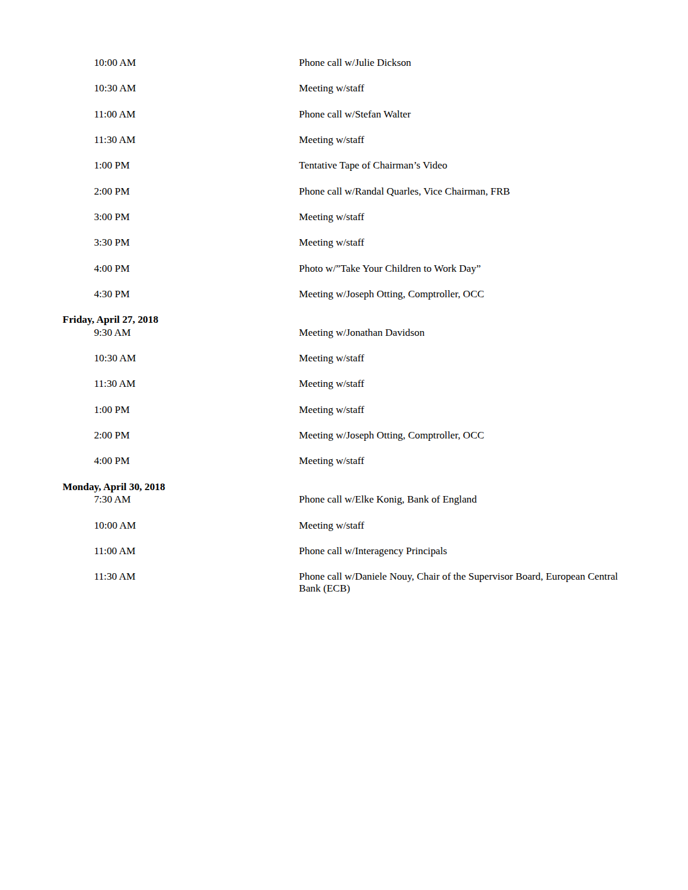| 10:00 AM | Phone call w/Julie Dickson |
| 10:30 AM | Meeting w/staff |
| 11:00 AM | Phone call w/Stefan Walter |
| 11:30 AM | Meeting w/staff |
| 1:00 PM | Tentative Tape of Chairman’s Video |
| 2:00 PM | Phone call w/Randal Quarles, Vice Chairman, FRB |
| 3:00 PM | Meeting w/staff |
| 3:30 PM | Meeting w/staff |
| 4:00 PM | Photo w/”Take Your Children to Work Day” |
| 4:30 PM | Meeting w/Joseph Otting, Comptroller, OCC |
| Friday, April 27, 2018 |
| 9:30 AM | Meeting w/Jonathan Davidson |
| 10:30 AM | Meeting w/staff |
| 11:30 AM | Meeting w/staff |
| 1:00 PM | Meeting w/staff |
| 2:00 PM | Meeting w/Joseph Otting, Comptroller, OCC |
| 4:00 PM | Meeting w/staff |
| Monday, April 30, 2018 |
| 7:30 AM | Phone call w/Elke Konig, Bank of England |
| 10:00 AM | Meeting w/staff |
| 11:00 AM | Phone call w/Interagency Principals |
| 11:30 AM | Phone call w/Daniele Nouy, Chair of the Supervisor Board, European Central Bank (ECB) |